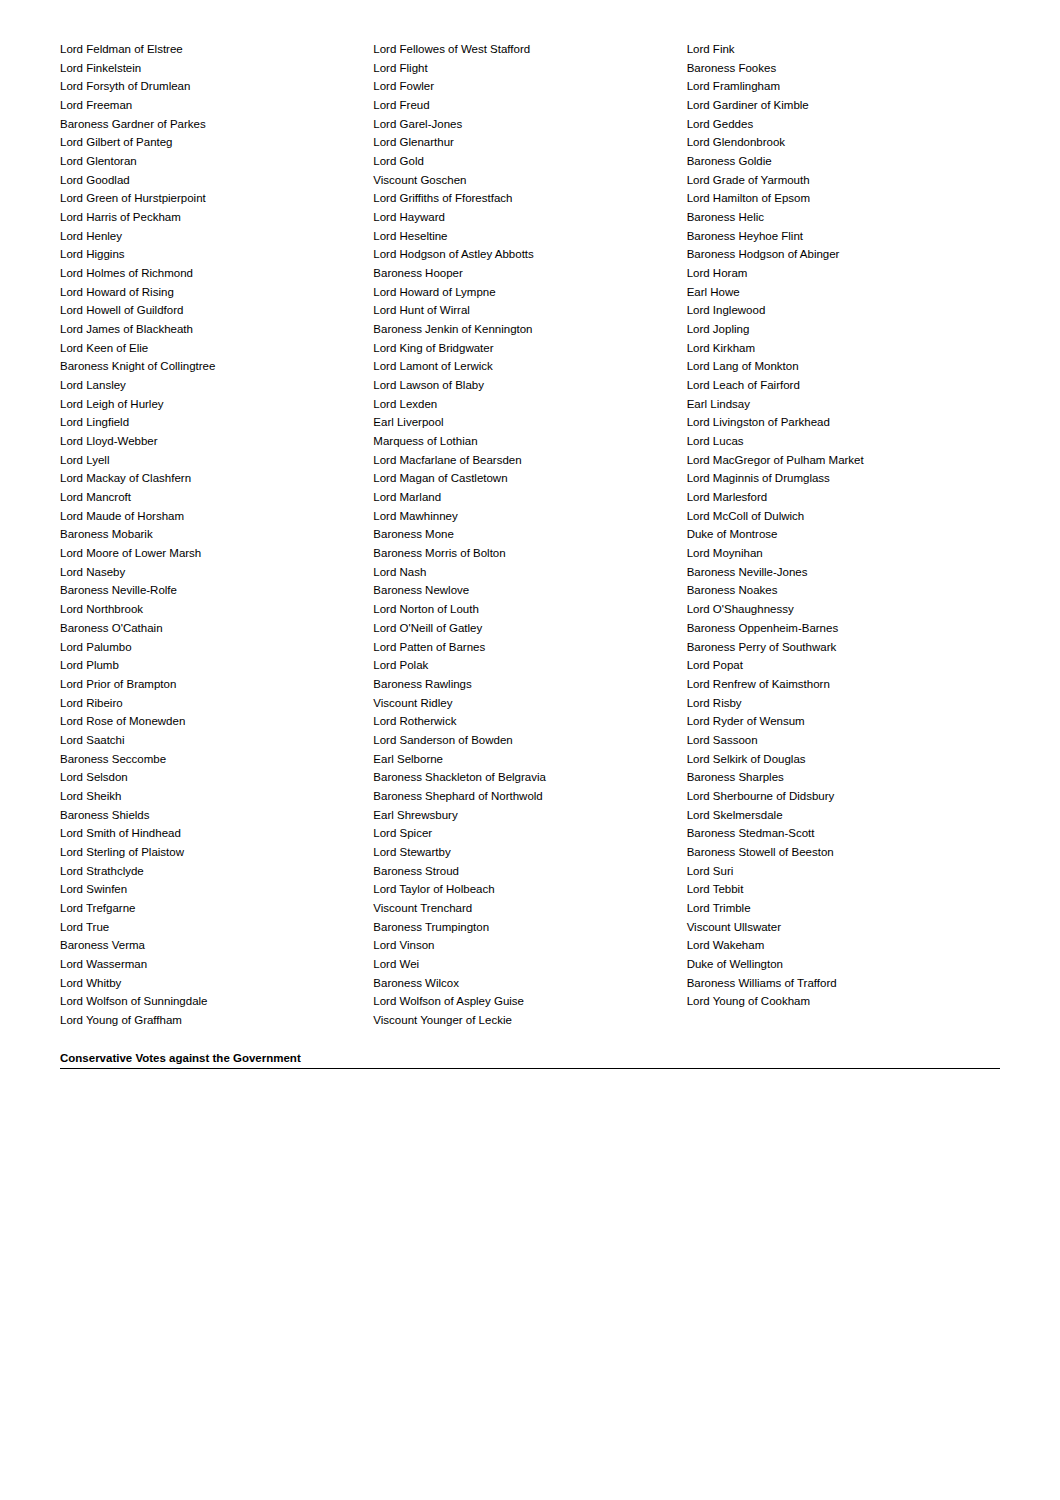| Lord Feldman of Elstree | Lord Fellowes of West Stafford | Lord Fink |
| Lord Finkelstein | Lord Flight | Baroness Fookes |
| Lord Forsyth of Drumlean | Lord Fowler | Lord Framlingham |
| Lord Freeman | Lord Freud | Lord Gardiner of Kimble |
| Baroness Gardner of Parkes | Lord Garel-Jones | Lord Geddes |
| Lord Gilbert of Panteg | Lord Glenarthur | Lord Glendonbrook |
| Lord Glentoran | Lord Gold | Baroness Goldie |
| Lord Goodlad | Viscount Goschen | Lord Grade of Yarmouth |
| Lord Green of Hurstpierpoint | Lord Griffiths of Fforestfach | Lord Hamilton of Epsom |
| Lord Harris of Peckham | Lord Hayward | Baroness Helic |
| Lord Henley | Lord Heseltine | Baroness Heyhoe Flint |
| Lord Higgins | Lord Hodgson of Astley Abbotts | Baroness Hodgson of Abinger |
| Lord Holmes of Richmond | Baroness Hooper | Lord Horam |
| Lord Howard of Rising | Lord Howard of Lympne | Earl Howe |
| Lord Howell of Guildford | Lord Hunt of Wirral | Lord Inglewood |
| Lord James of Blackheath | Baroness Jenkin of Kennington | Lord Jopling |
| Lord Keen of Elie | Lord King of Bridgwater | Lord Kirkham |
| Baroness Knight of Collingtree | Lord Lamont of Lerwick | Lord Lang of Monkton |
| Lord Lansley | Lord Lawson of Blaby | Lord Leach of Fairford |
| Lord Leigh of Hurley | Lord Lexden | Earl Lindsay |
| Lord Lingfield | Earl Liverpool | Lord Livingston of Parkhead |
| Lord Lloyd-Webber | Marquess of Lothian | Lord Lucas |
| Lord Lyell | Lord Macfarlane of Bearsden | Lord MacGregor of Pulham Market |
| Lord Mackay of Clashfern | Lord Magan of Castletown | Lord Maginnis of Drumglass |
| Lord Mancroft | Lord Marland | Lord Marlesford |
| Lord Maude of Horsham | Lord Mawhinney | Lord McColl of Dulwich |
| Baroness Mobarik | Baroness Mone | Duke of Montrose |
| Lord Moore of Lower Marsh | Baroness Morris of Bolton | Lord Moynihan |
| Lord Naseby | Lord Nash | Baroness Neville-Jones |
| Baroness Neville-Rolfe | Baroness Newlove | Baroness Noakes |
| Lord Northbrook | Lord Norton of Louth | Lord O'Shaughnessy |
| Baroness O'Cathain | Lord O'Neill of Gatley | Baroness Oppenheim-Barnes |
| Lord Palumbo | Lord Patten of Barnes | Baroness Perry of Southwark |
| Lord Plumb | Lord Polak | Lord Popat |
| Lord Prior of Brampton | Baroness Rawlings | Lord Renfrew of Kaimsthorn |
| Lord Ribeiro | Viscount Ridley | Lord Risby |
| Lord Rose of Monewden | Lord Rotherwick | Lord Ryder of Wensum |
| Lord Saatchi | Lord Sanderson of Bowden | Lord Sassoon |
| Baroness Seccombe | Earl Selborne | Lord Selkirk of Douglas |
| Lord Selsdon | Baroness Shackleton of Belgravia | Baroness Sharples |
| Lord Sheikh | Baroness Shephard of Northwold | Lord Sherbourne of Didsbury |
| Baroness Shields | Earl Shrewsbury | Lord Skelmersdale |
| Lord Smith of Hindhead | Lord Spicer | Baroness Stedman-Scott |
| Lord Sterling of Plaistow | Lord Stewartby | Baroness Stowell of Beeston |
| Lord Strathclyde | Baroness Stroud | Lord Suri |
| Lord Swinfen | Lord Taylor of Holbeach | Lord Tebbit |
| Lord Trefgarne | Viscount Trenchard | Lord Trimble |
| Lord True | Baroness Trumpington | Viscount Ullswater |
| Baroness Verma | Lord Vinson | Lord Wakeham |
| Lord Wasserman | Lord Wei | Duke of Wellington |
| Lord Whitby | Baroness Wilcox | Baroness Williams of Trafford |
| Lord Wolfson of Sunningdale | Lord Wolfson of Aspley Guise | Lord Young of Cookham |
| Lord Young of Graffham | Viscount Younger of Leckie | |
Conservative Votes against the Government